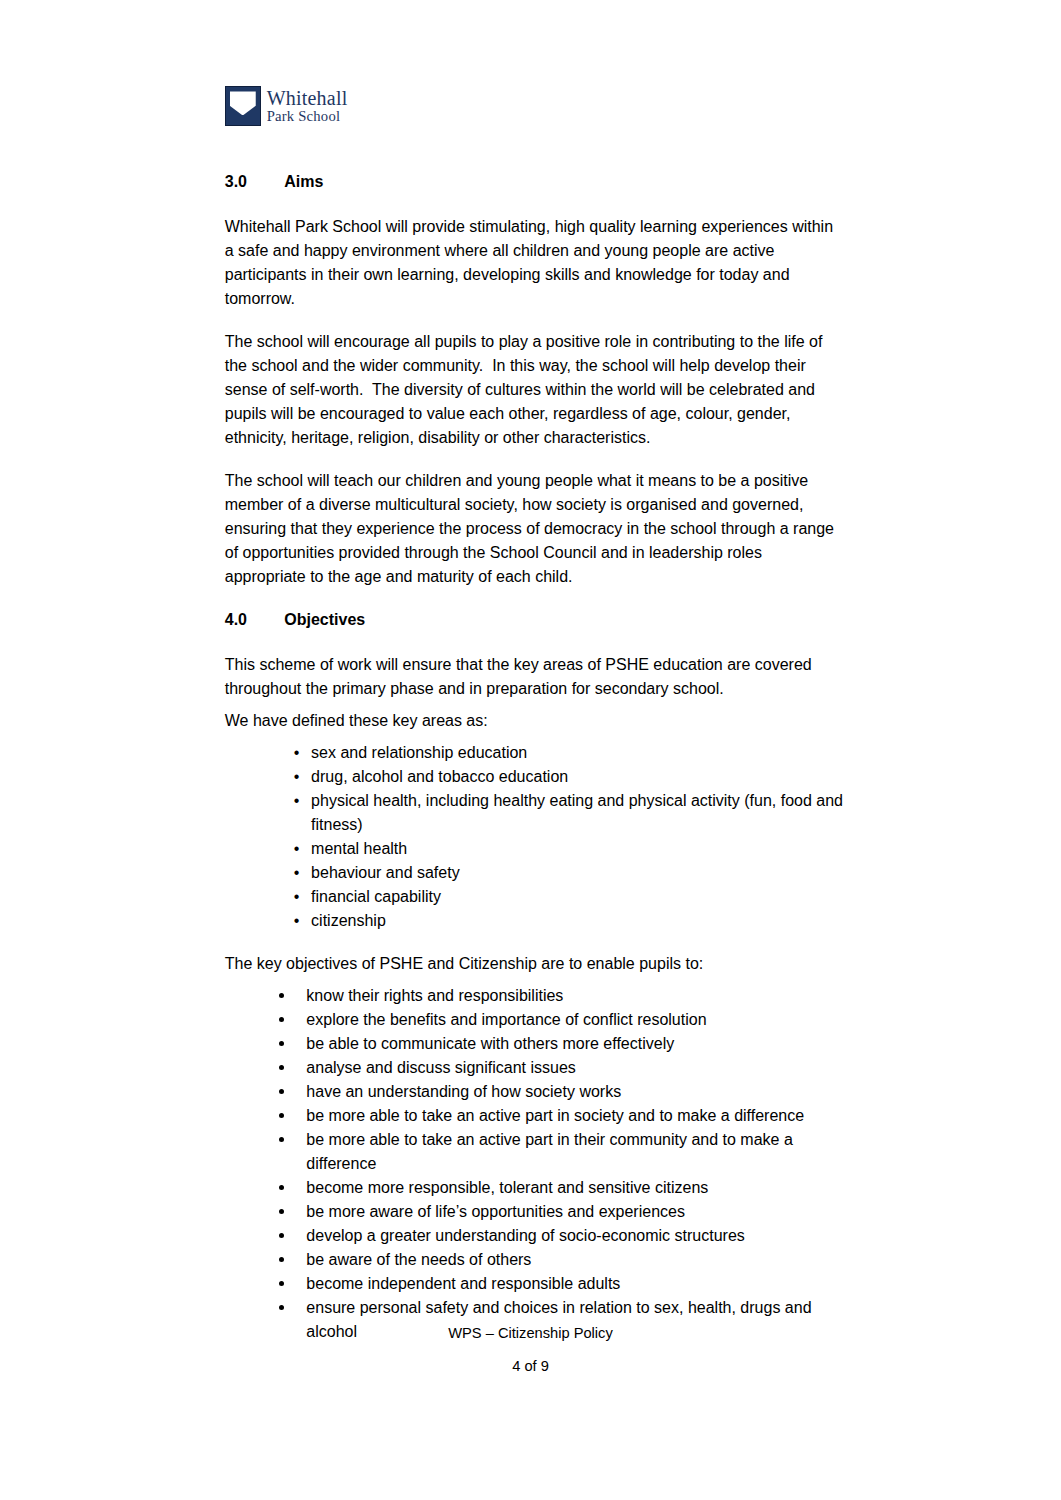Whitehall
Park School
3.0 Aims
Whitehall Park School will provide stimulating, high quality learning experiences within a safe and happy environment where all children and young people are active participants in their own learning, developing skills and knowledge for today and tomorrow.
The school will encourage all pupils to play a positive role in contributing to the life of the school and the wider community. In this way, the school will help develop their sense of self-worth. The diversity of cultures within the world will be celebrated and pupils will be encouraged to value each other, regardless of age, colour, gender, ethnicity, heritage, religion, disability or other characteristics.
The school will teach our children and young people what it means to be a positive member of a diverse multicultural society, how society is organised and governed, ensuring that they experience the process of democracy in the school through a range of opportunities provided through the School Council and in leadership roles appropriate to the age and maturity of each child.
4.0 Objectives
This scheme of work will ensure that the key areas of PSHE education are covered throughout the primary phase and in preparation for secondary school.
We have defined these key areas as:
sex and relationship education
drug, alcohol and tobacco education
physical health, including healthy eating and physical activity (fun, food and fitness)
mental health
behaviour and safety
financial capability
citizenship
The key objectives of PSHE and Citizenship are to enable pupils to:
know their rights and responsibilities
explore the benefits and importance of conflict resolution
be able to communicate with others more effectively
analyse and discuss significant issues
have an understanding of how society works
be more able to take an active part in society and to make a difference
be more able to take an active part in their community and to make a difference
become more responsible, tolerant and sensitive citizens
be more aware of life’s opportunities and experiences
develop a greater understanding of socio-economic structures
be aware of the needs of others
become independent and responsible adults
ensure personal safety and choices in relation to sex, health, drugs and alcohol
WPS – Citizenship Policy
4 of 9